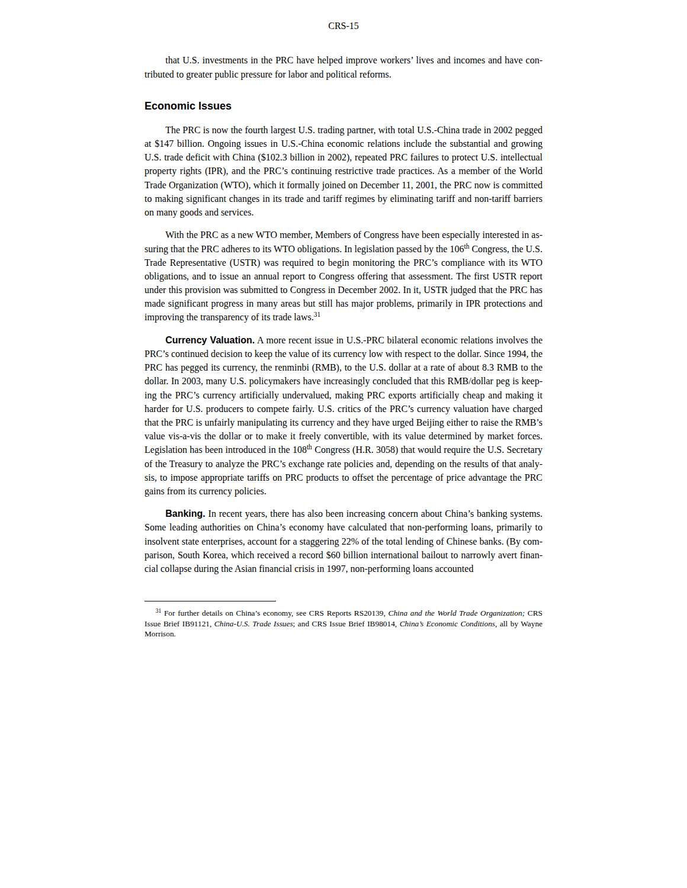CRS-15
that U.S. investments in the PRC have helped improve workers’ lives and incomes and have contributed to greater public pressure for labor and political reforms.
Economic Issues
The PRC is now the fourth largest U.S. trading partner, with total U.S.-China trade in 2002 pegged at $147 billion. Ongoing issues in U.S.-China economic relations include the substantial and growing U.S. trade deficit with China ($102.3 billion in 2002), repeated PRC failures to protect U.S. intellectual property rights (IPR), and the PRC’s continuing restrictive trade practices. As a member of the World Trade Organization (WTO), which it formally joined on December 11, 2001, the PRC now is committed to making significant changes in its trade and tariff regimes by eliminating tariff and non-tariff barriers on many goods and services.
With the PRC as a new WTO member, Members of Congress have been especially interested in assuring that the PRC adheres to its WTO obligations. In legislation passed by the 106th Congress, the U.S. Trade Representative (USTR) was required to begin monitoring the PRC’s compliance with its WTO obligations, and to issue an annual report to Congress offering that assessment. The first USTR report under this provision was submitted to Congress in December 2002. In it, USTR judged that the PRC has made significant progress in many areas but still has major problems, primarily in IPR protections and improving the transparency of its trade laws.31
Currency Valuation. A more recent issue in U.S.-PRC bilateral economic relations involves the PRC’s continued decision to keep the value of its currency low with respect to the dollar. Since 1994, the PRC has pegged its currency, the renminbi (RMB), to the U.S. dollar at a rate of about 8.3 RMB to the dollar. In 2003, many U.S. policymakers have increasingly concluded that this RMB/dollar peg is keeping the PRC’s currency artificially undervalued, making PRC exports artificially cheap and making it harder for U.S. producers to compete fairly. U.S. critics of the PRC’s currency valuation have charged that the PRC is unfairly manipulating its currency and they have urged Beijing either to raise the RMB’s value vis-a-vis the dollar or to make it freely convertible, with its value determined by market forces. Legislation has been introduced in the 108th Congress (H.R. 3058) that would require the U.S. Secretary of the Treasury to analyze the PRC’s exchange rate policies and, depending on the results of that analysis, to impose appropriate tariffs on PRC products to offset the percentage of price advantage the PRC gains from its currency policies.
Banking. In recent years, there has also been increasing concern about China’s banking systems. Some leading authorities on China’s economy have calculated that non-performing loans, primarily to insolvent state enterprises, account for a staggering 22% of the total lending of Chinese banks. (By comparison, South Korea, which received a record $60 billion international bailout to narrowly avert financial collapse during the Asian financial crisis in 1997, non-performing loans accounted
31 For further details on China’s economy, see CRS Reports RS20139, China and the World Trade Organization; CRS Issue Brief IB91121, China-U.S. Trade Issues; and CRS Issue Brief IB98014, China’s Economic Conditions, all by Wayne Morrison.